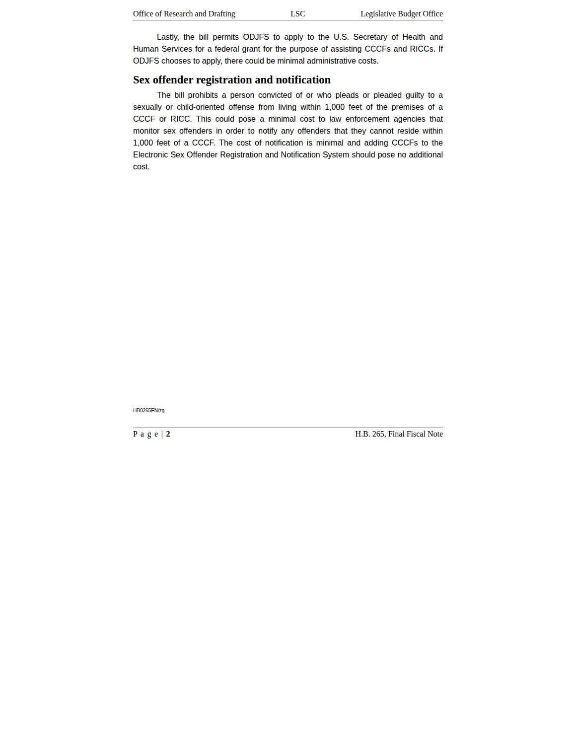Office of Research and Drafting
LSC
Legislative Budget Office
Lastly, the bill permits ODJFS to apply to the U.S. Secretary of Health and Human Services for a federal grant for the purpose of assisting CCCFs and RICCs. If ODJFS chooses to apply, there could be minimal administrative costs.
Sex offender registration and notification
The bill prohibits a person convicted of or who pleads or pleaded guilty to a sexually or child-oriented offense from living within 1,000 feet of the premises of a CCCF or RICC. This could pose a minimal cost to law enforcement agencies that monitor sex offenders in order to notify any offenders that they cannot reside within 1,000 feet of a CCCF. The cost of notification is minimal and adding CCCFs to the Electronic Sex Offender Registration and Notification System should pose no additional cost.
HB0265EN/zg
P a g e | 2
H.B. 265, Final Fiscal Note